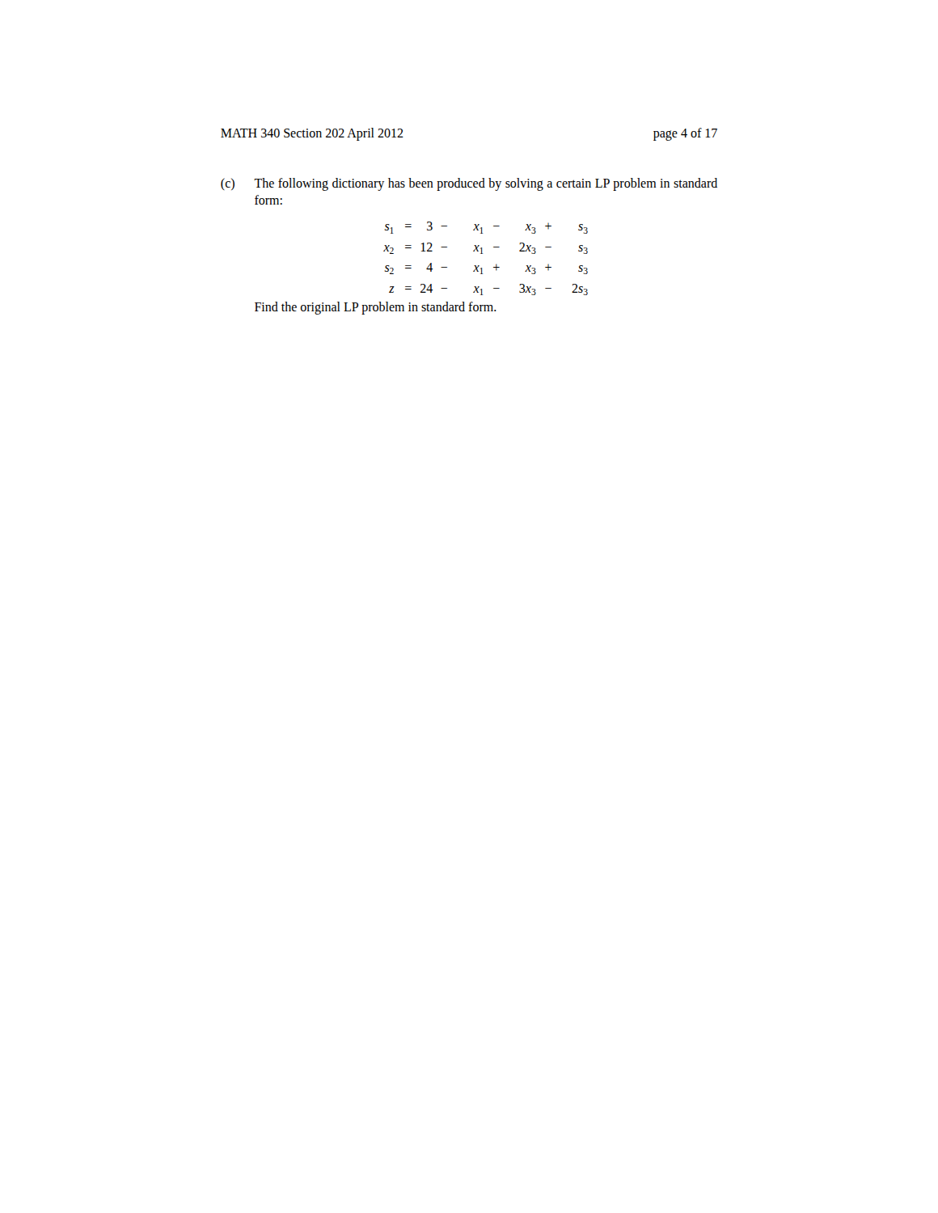MATH 340 Section 202 April 2012
page 4 of 17
(c)
The following dictionary has been produced by solving a certain LP problem in standard form:
| s 1 | = | 3 | − | x 1 | − | x 3 | + | s 3 |
| x 2 | = | 12 | − | x 1 | − | 2 x 3 | − | s 3 |
| s 2 | = | 4 | − | x 1 | + | x 3 | + | s 3 |
| z | = | 24 | − | x 1 | − | 3 x 3 | − | 2 s 3 |
Find the original LP problem in standard form.